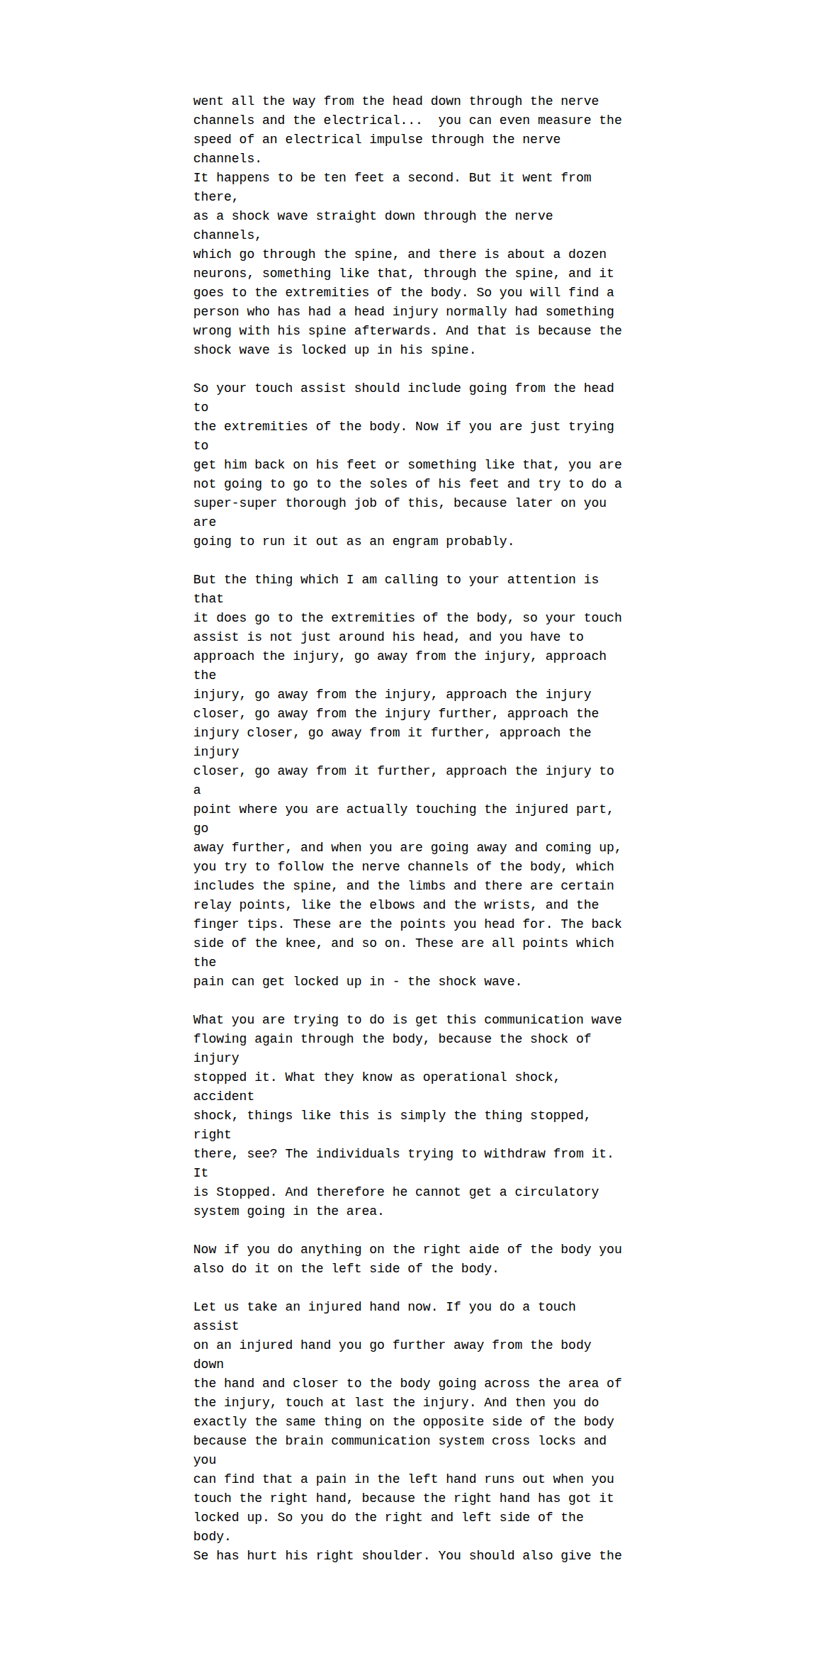went all the way from the head down through the nerve channels and the electrical... you can even measure the speed of an electrical impulse through the nerve channels. It happens to be ten feet a second. But it went from there, as a shock wave straight down through the nerve channels, which go through the spine, and there is about a dozen neurons, something like that, through the spine, and it goes to the extremities of the body. So you will find a person who has had a head injury normally had something wrong with his spine afterwards. And that is because the shock wave is locked up in his spine.
So your touch assist should include going from the head to the extremities of the body. Now if you are just trying to get him back on his feet or something like that, you are not going to go to the soles of his feet and try to do a super-super thorough job of this, because later on you are going to run it out as an engram probably.
But the thing which I am calling to your attention is that it does go to the extremities of the body, so your touch assist is not just around his head, and you have to approach the injury, go away from the injury, approach the injury, go away from the injury, approach the injury closer, go away from the injury further, approach the injury closer, go away from it further, approach the injury closer, go away from it further, approach the injury to a point where you are actually touching the injured part, go away further, and when you are going away and coming up, you try to follow the nerve channels of the body, which includes the spine, and the limbs and there are certain relay points, like the elbows and the wrists, and the finger tips. These are the points you head for. The back side of the knee, and so on. These are all points which the pain can get locked up in - the shock wave.
What you are trying to do is get this communication wave flowing again through the body, because the shock of injury stopped it. What they know as operational shock, accident shock, things like this is simply the thing stopped, right there, see? The individuals trying to withdraw from it. It is Stopped. And therefore he cannot get a circulatory system going in the area.
Now if you do anything on the right aide of the body you also do it on the left side of the body.
Let us take an injured hand now. If you do a touch assist on an injured hand you go further away from the body down the hand and closer to the body going across the area of the injury, touch at last the injury. And then you do exactly the same thing on the opposite side of the body because the brain communication system cross locks and you can find that a pain in the left hand runs out when you touch the right hand, because the right hand has got it locked up. So you do the right and left side of the body. Se has hurt his right shoulder. You should also give the